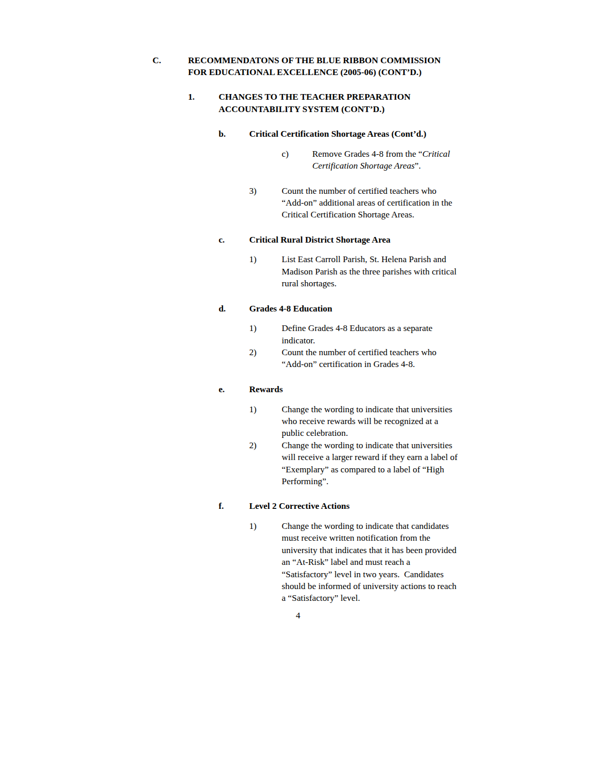C.
RECOMMENDATONS OF THE BLUE RIBBON COMMISSION FOR EDUCATIONAL EXCELLENCE (2005-06) (CONT’D.)
1.
CHANGES TO THE TEACHER PREPARATION ACCOUNTABILITY SYSTEM (CONT’D.)
b.
Critical Certification Shortage Areas (Cont’d.)
c)
Remove Grades 4-8 from the “Critical Certification Shortage Areas”.
3)
Count the number of certified teachers who “Add-on” additional areas of certification in the Critical Certification Shortage Areas.
c.
Critical Rural District Shortage Area
1)
List East Carroll Parish, St. Helena Parish and Madison Parish as the three parishes with critical rural shortages.
d.
Grades 4-8 Education
1)
Define Grades 4-8 Educators as a separate indicator.
2)
Count the number of certified teachers who “Add-on” certification in Grades 4-8.
e.
Rewards
1)
Change the wording to indicate that universities who receive rewards will be recognized at a public celebration.
2)
Change the wording to indicate that universities will receive a larger reward if they earn a label of “Exemplary” as compared to a label of “High Performing”.
f.
Level 2 Corrective Actions
1)
Change the wording to indicate that candidates must receive written notification from the university that indicates that it has been provided an “At-Risk” label and must reach a “Satisfactory” level in two years. Candidates should be informed of university actions to reach a “Satisfactory” level.
4